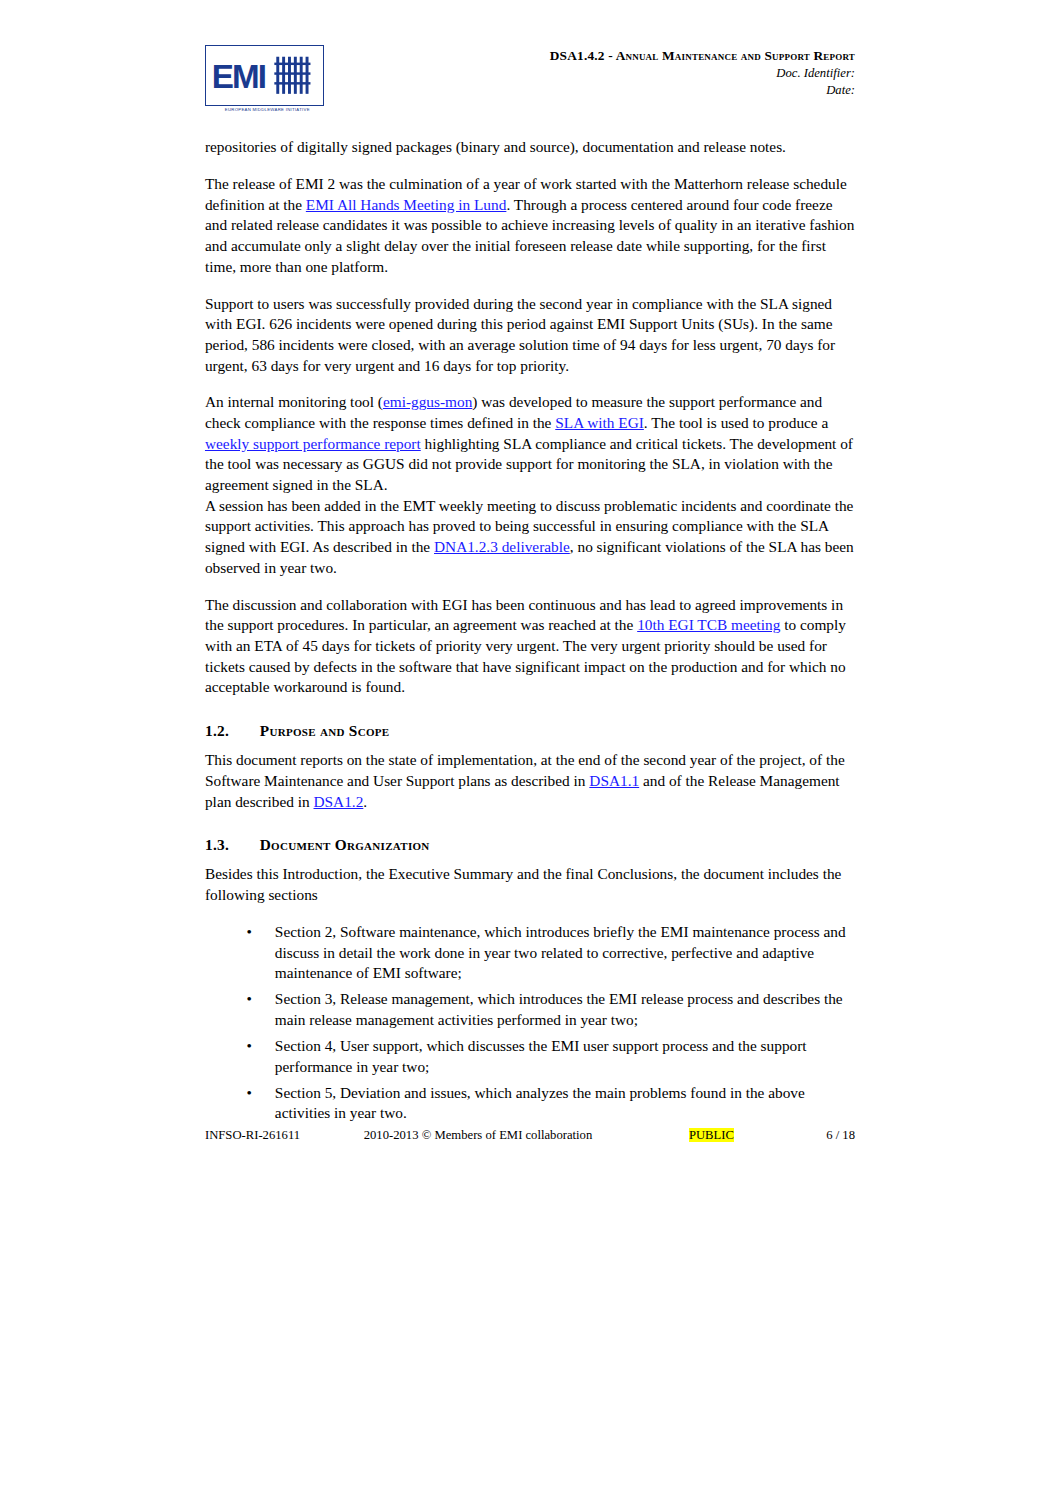EMI
European Middleware Initiative
DSA1.4.2 - Annual Maintenance and Support Report
Doc. Identifier:
Date:
repositories of digitally signed packages (binary and source), documentation and release notes.
The release of EMI 2 was the culmination of a year of work started with the Matterhorn release schedule definition at the EMI All Hands Meeting in Lund. Through a process centered around four code freeze and related release candidates it was possible to achieve increasing levels of quality in an iterative fashion and accumulate only a slight delay over the initial foreseen release date while supporting, for the first time, more than one platform.
Support to users was successfully provided during the second year in compliance with the SLA signed with EGI. 626 incidents were opened during this period against EMI Support Units (SUs). In the same period, 586 incidents were closed, with an average solution time of 94 days for less urgent, 70 days for urgent, 63 days for very urgent and 16 days for top priority.
An internal monitoring tool (emi-ggus-mon) was developed to measure the support performance and check compliance with the response times defined in the SLA with EGI. The tool is used to produce a weekly support performance report highlighting SLA compliance and critical tickets. The development of the tool was necessary as GGUS did not provide support for monitoring the SLA, in violation with the agreement signed in the SLA.
A session has been added in the EMT weekly meeting to discuss problematic incidents and coordinate the support activities. This approach has proved to being successful in ensuring compliance with the SLA signed with EGI. As described in the DNA1.2.3 deliverable, no significant violations of the SLA has been observed in year two.
The discussion and collaboration with EGI has been continuous and has lead to agreed improvements in the support procedures. In particular, an agreement was reached at the 10th EGI TCB meeting to comply with an ETA of 45 days for tickets of priority very urgent. The very urgent priority should be used for tickets caused by defects in the software that have significant impact on the production and for which no acceptable workaround is found.
1.2. Purpose and Scope
This document reports on the state of implementation, at the end of the second year of the project, of the Software Maintenance and User Support plans as described in DSA1.1 and of the Release Management plan described in DSA1.2.
1.3. Document Organization
Besides this Introduction, the Executive Summary and the final Conclusions, the document includes the following sections
Section 2, Software maintenance, which introduces briefly the EMI maintenance process and discuss in detail the work done in year two related to corrective, perfective and adaptive maintenance of EMI software;
Section 3, Release management, which introduces the EMI release process and describes the main release management activities performed in year two;
Section 4, User support, which discusses the EMI user support process and the support performance in year two;
Section 5, Deviation and issues, which analyzes the main problems found in the above activities in year two.
INFSO-RI-261611
2010-2013 © Members of EMI collaboration
PUBLIC
6 / 18